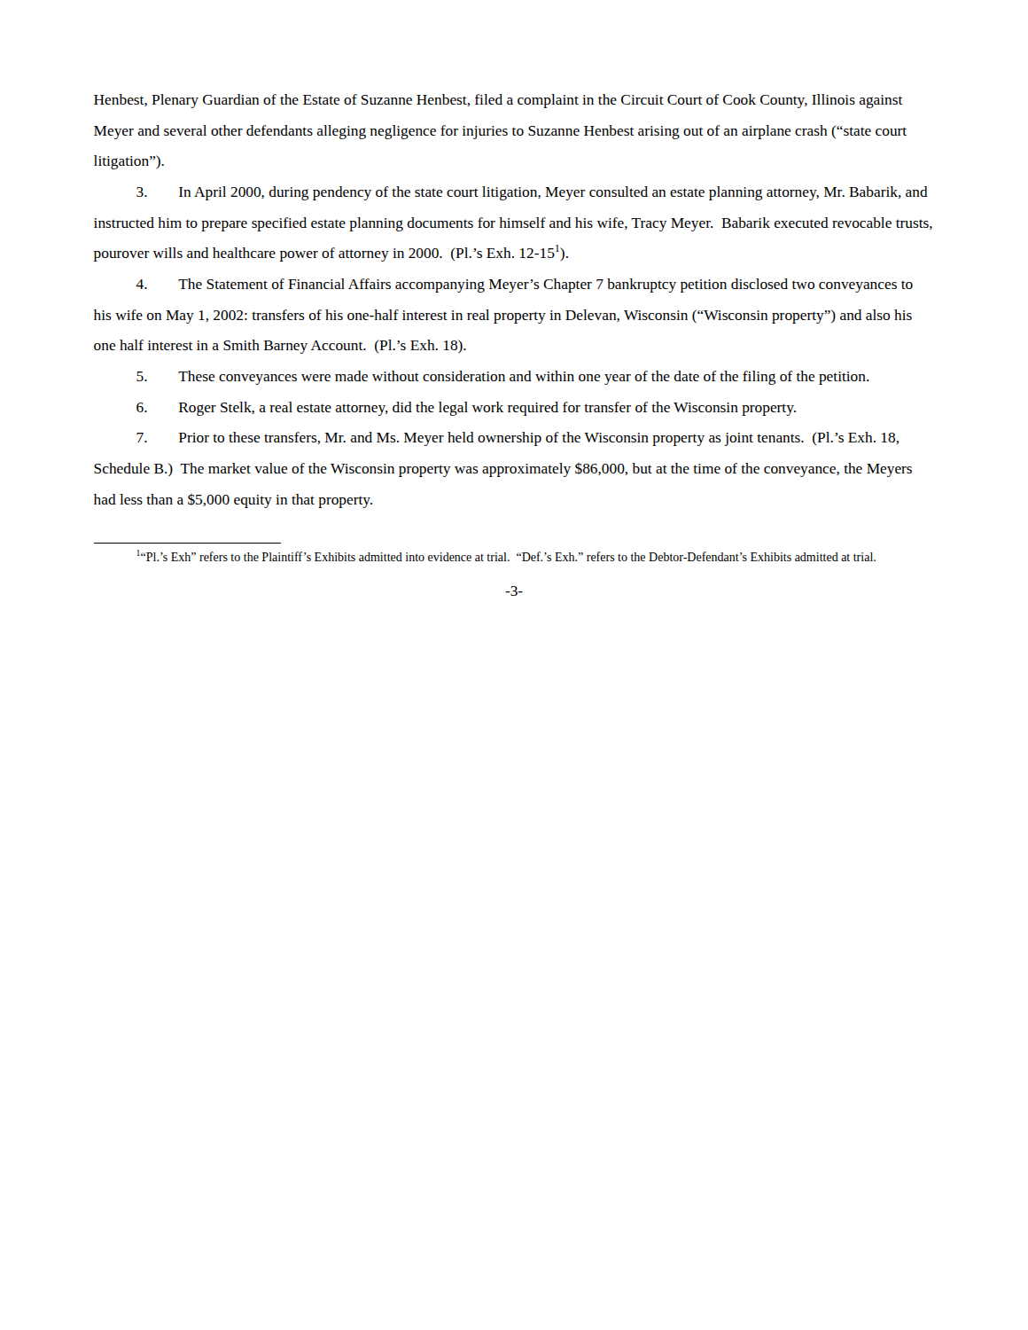Henbest, Plenary Guardian of the Estate of Suzanne Henbest, filed a complaint in the Circuit Court of Cook County, Illinois against Meyer and several other defendants alleging negligence for injuries to Suzanne Henbest arising out of an airplane crash (“state court litigation”).
3.  In April 2000, during pendency of the state court litigation, Meyer consulted an estate planning attorney, Mr. Babarik, and instructed him to prepare specified estate planning documents for himself and his wife, Tracy Meyer. Babarik executed revocable trusts, pourover wills and healthcare power of attorney in 2000. (Pl.’s Exh. 12-151).
4.  The Statement of Financial Affairs accompanying Meyer’s Chapter 7 bankruptcy petition disclosed two conveyances to his wife on May 1, 2002: transfers of his one-half interest in real property in Delevan, Wisconsin (“Wisconsin property”) and also his one half interest in a Smith Barney Account. (Pl.’s Exh. 18).
5.  These conveyances were made without consideration and within one year of the date of the filing of the petition.
6.  Roger Stelk, a real estate attorney, did the legal work required for transfer of the Wisconsin property.
7.  Prior to these transfers, Mr. and Ms. Meyer held ownership of the Wisconsin property as joint tenants. (Pl.’s Exh. 18, Schedule B.) The market value of the Wisconsin property was approximately $86,000, but at the time of the conveyance, the Meyers had less than a $5,000 equity in that property.
1“Pl.’s Exh” refers to the Plaintiff’s Exhibits admitted into evidence at trial. “Def.’s Exh.” refers to the Debtor-Defendant’s Exhibits admitted at trial.
-3-